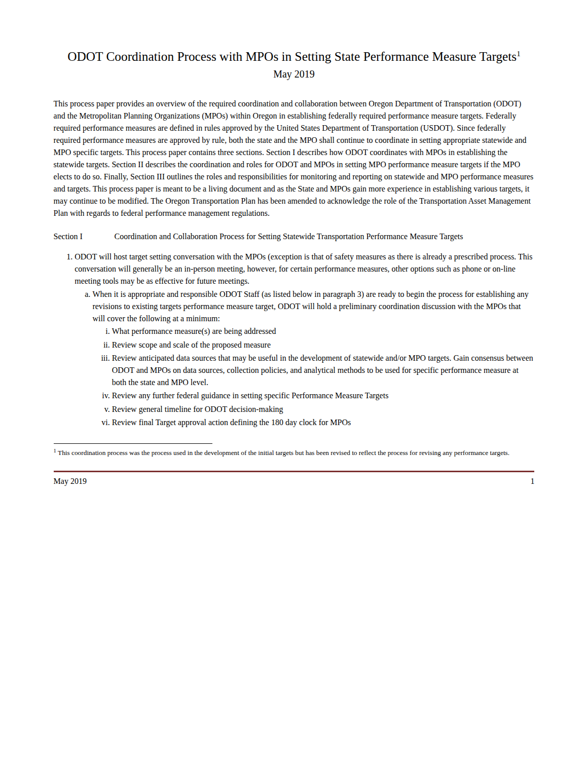ODOT Coordination Process with MPOs in Setting State Performance Measure Targets1
May 2019
This process paper provides an overview of the required coordination and collaboration between Oregon Department of Transportation (ODOT) and the Metropolitan Planning Organizations (MPOs) within Oregon in establishing federally required performance measure targets. Federally required performance measures are defined in rules approved by the United States Department of Transportation (USDOT). Since federally required performance measures are approved by rule, both the state and the MPO shall continue to coordinate in setting appropriate statewide and MPO specific targets. This process paper contains three sections. Section I describes how ODOT coordinates with MPOs in establishing the statewide targets. Section II describes the coordination and roles for ODOT and MPOs in setting MPO performance measure targets if the MPO elects to do so. Finally, Section III outlines the roles and responsibilities for monitoring and reporting on statewide and MPO performance measures and targets. This process paper is meant to be a living document and as the State and MPOs gain more experience in establishing various targets, it may continue to be modified. The Oregon Transportation Plan has been amended to acknowledge the role of the Transportation Asset Management Plan with regards to federal performance management regulations.
Section ICoordination and Collaboration Process for Setting Statewide Transportation Performance Measure Targets
ODOT will host target setting conversation with the MPOs (exception is that of safety measures as there is already a prescribed process. This conversation will generally be an in-person meeting, however, for certain performance measures, other options such as phone or on-line meeting tools may be as effective for future meetings.
When it is appropriate and responsible ODOT Staff (as listed below in paragraph 3) are ready to begin the process for establishing any revisions to existing targets performance measure target, ODOT will hold a preliminary coordination discussion with the MPOs that will cover the following at a minimum:
What performance measure(s) are being addressed
Review scope and scale of the proposed measure
Review anticipated data sources that may be useful in the development of statewide and/or MPO targets. Gain consensus between ODOT and MPOs on data sources, collection policies, and analytical methods to be used for specific performance measure at both the state and MPO level.
Review any further federal guidance in setting specific Performance Measure Targets
Review general timeline for ODOT decision-making
Review final Target approval action defining the 180 day clock for MPOs
1 This coordination process was the process used in the development of the initial targets but has been revised to reflect the process for revising any performance targets.
May 2019 1